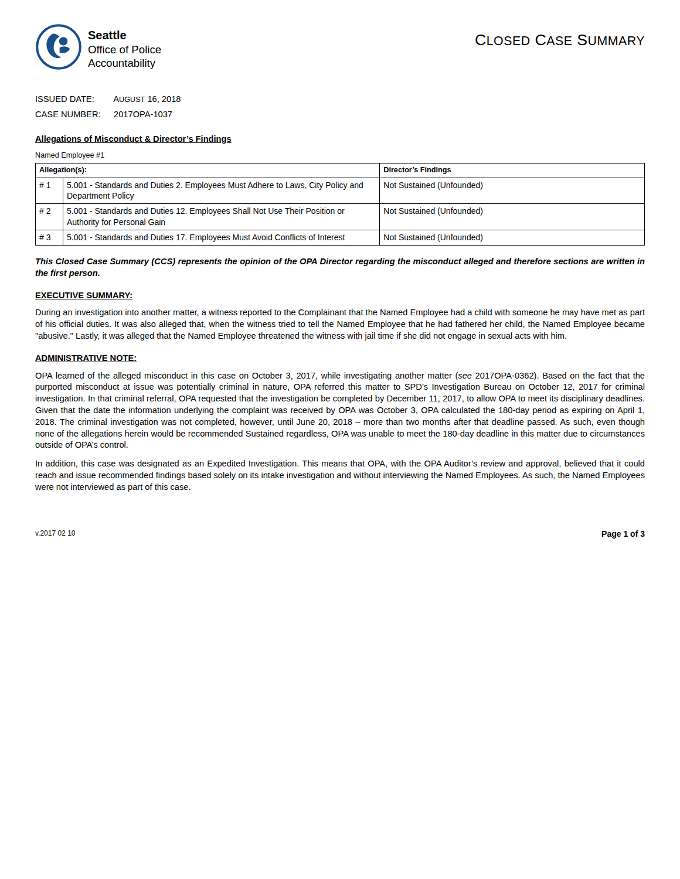Seattle
Office of Police
Accountability
CLOSED CASE SUMMARY
ISSUED DATE: AUGUST 16, 2018
CASE NUMBER: 2017OPA-1037
Allegations of Misconduct & Director’s Findings
Named Employee #1
| Allegation(s): | Director’s Findings |
| --- | --- |
| # 1 | 5.001 - Standards and Duties 2. Employees Must Adhere to Laws, City Policy and Department Policy | Not Sustained (Unfounded) |
| # 2 | 5.001 - Standards and Duties 12. Employees Shall Not Use Their Position or Authority for Personal Gain | Not Sustained (Unfounded) |
| # 3 | 5.001 - Standards and Duties 17. Employees Must Avoid Conflicts of Interest | Not Sustained (Unfounded) |
This Closed Case Summary (CCS) represents the opinion of the OPA Director regarding the misconduct alleged and therefore sections are written in the first person.
EXECUTIVE SUMMARY:
During an investigation into another matter, a witness reported to the Complainant that the Named Employee had a child with someone he may have met as part of his official duties. It was also alleged that, when the witness tried to tell the Named Employee that he had fathered her child, the Named Employee became "abusive." Lastly, it was alleged that the Named Employee threatened the witness with jail time if she did not engage in sexual acts with him.
ADMINISTRATIVE NOTE:
OPA learned of the alleged misconduct in this case on October 3, 2017, while investigating another matter (see 2017OPA-0362). Based on the fact that the purported misconduct at issue was potentially criminal in nature, OPA referred this matter to SPD’s Investigation Bureau on October 12, 2017 for criminal investigation. In that criminal referral, OPA requested that the investigation be completed by December 11, 2017, to allow OPA to meet its disciplinary deadlines. Given that the date the information underlying the complaint was received by OPA was October 3, OPA calculated the 180-day period as expiring on April 1, 2018. The criminal investigation was not completed, however, until June 20, 2018 – more than two months after that deadline passed. As such, even though none of the allegations herein would be recommended Sustained regardless, OPA was unable to meet the 180-day deadline in this matter due to circumstances outside of OPA’s control.
In addition, this case was designated as an Expedited Investigation. This means that OPA, with the OPA Auditor’s review and approval, believed that it could reach and issue recommended findings based solely on its intake investigation and without interviewing the Named Employees. As such, the Named Employees were not interviewed as part of this case.
v.2017 02 10
Page 1 of 3